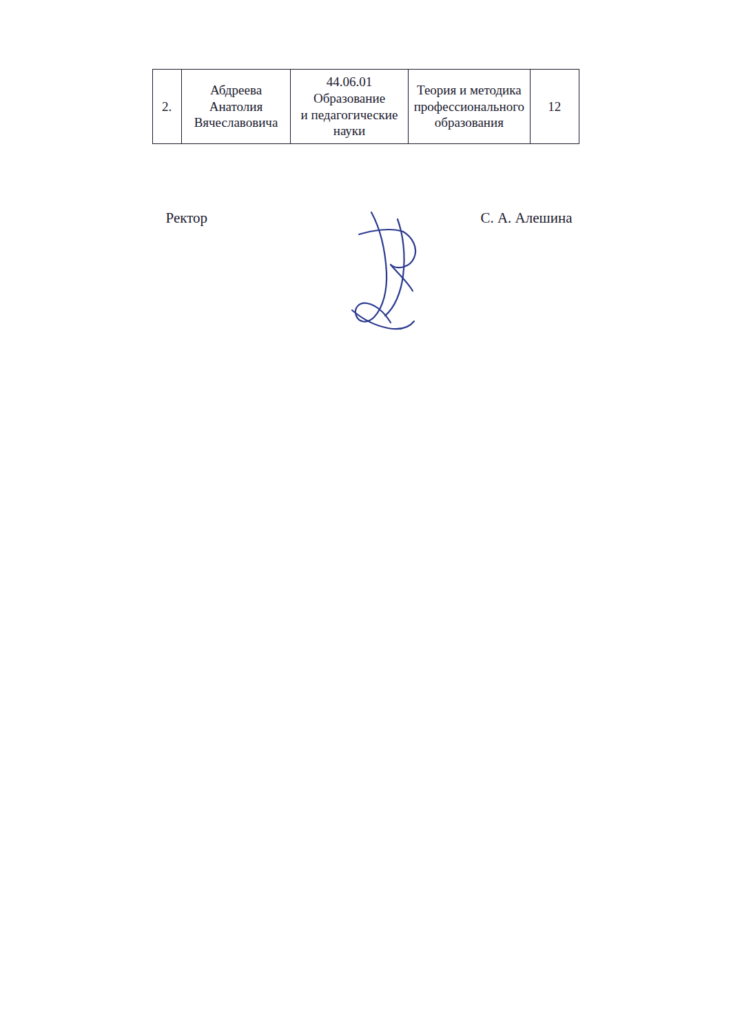| 2. | Абдреева Анатолия Вячеславовича | 44.06.01 Образование и педагогические науки | Теория и методика профессионального образования | 12 |
Ректор
С. А. Алешина